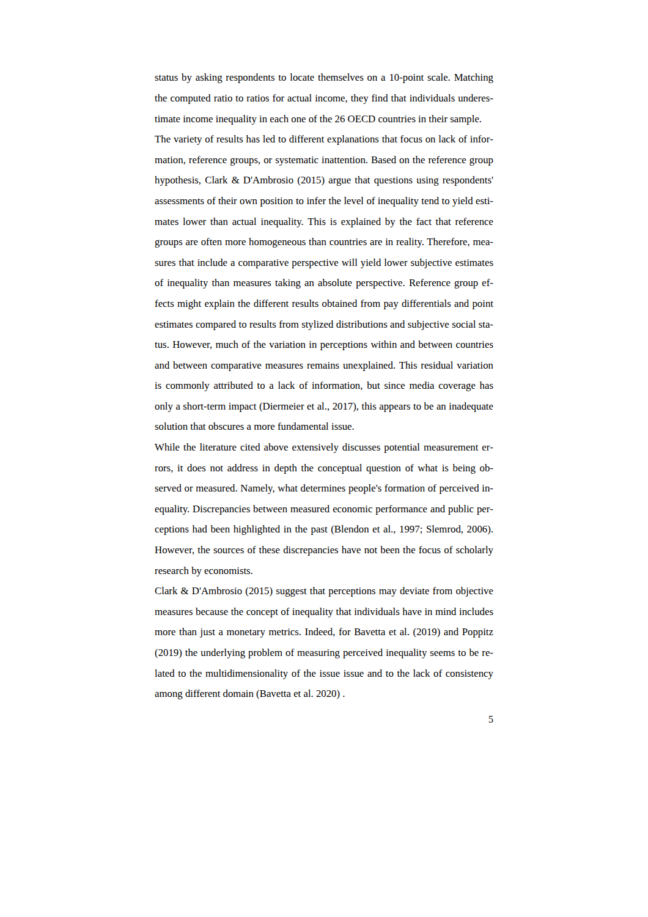status by asking respondents to locate themselves on a 10-point scale. Matching the computed ratio to ratios for actual income, they find that individuals underestimate income inequality in each one of the 26 OECD countries in their sample.
The variety of results has led to different explanations that focus on lack of information, reference groups, or systematic inattention. Based on the reference group hypothesis, Clark & D'Ambrosio (2015) argue that questions using respondents' assessments of their own position to infer the level of inequality tend to yield estimates lower than actual inequality. This is explained by the fact that reference groups are often more homogeneous than countries are in reality. Therefore, measures that include a comparative perspective will yield lower subjective estimates of inequality than measures taking an absolute perspective. Reference group effects might explain the different results obtained from pay differentials and point estimates compared to results from stylized distributions and subjective social status. However, much of the variation in perceptions within and between countries and between comparative measures remains unexplained. This residual variation is commonly attributed to a lack of information, but since media coverage has only a short-term impact (Diermeier et al., 2017), this appears to be an inadequate solution that obscures a more fundamental issue.
While the literature cited above extensively discusses potential measurement errors, it does not address in depth the conceptual question of what is being observed or measured. Namely, what determines people's formation of perceived inequality. Discrepancies between measured economic performance and public perceptions had been highlighted in the past (Blendon et al., 1997; Slemrod, 2006). However, the sources of these discrepancies have not been the focus of scholarly research by economists.
Clark & D'Ambrosio (2015) suggest that perceptions may deviate from objective measures because the concept of inequality that individuals have in mind includes more than just a monetary metrics. Indeed, for Bavetta et al. (2019) and Poppitz (2019) the underlying problem of measuring perceived inequality seems to be related to the multidimensionality of the issue issue and to the lack of consistency among different domain (Bavetta et al. 2020) .
5